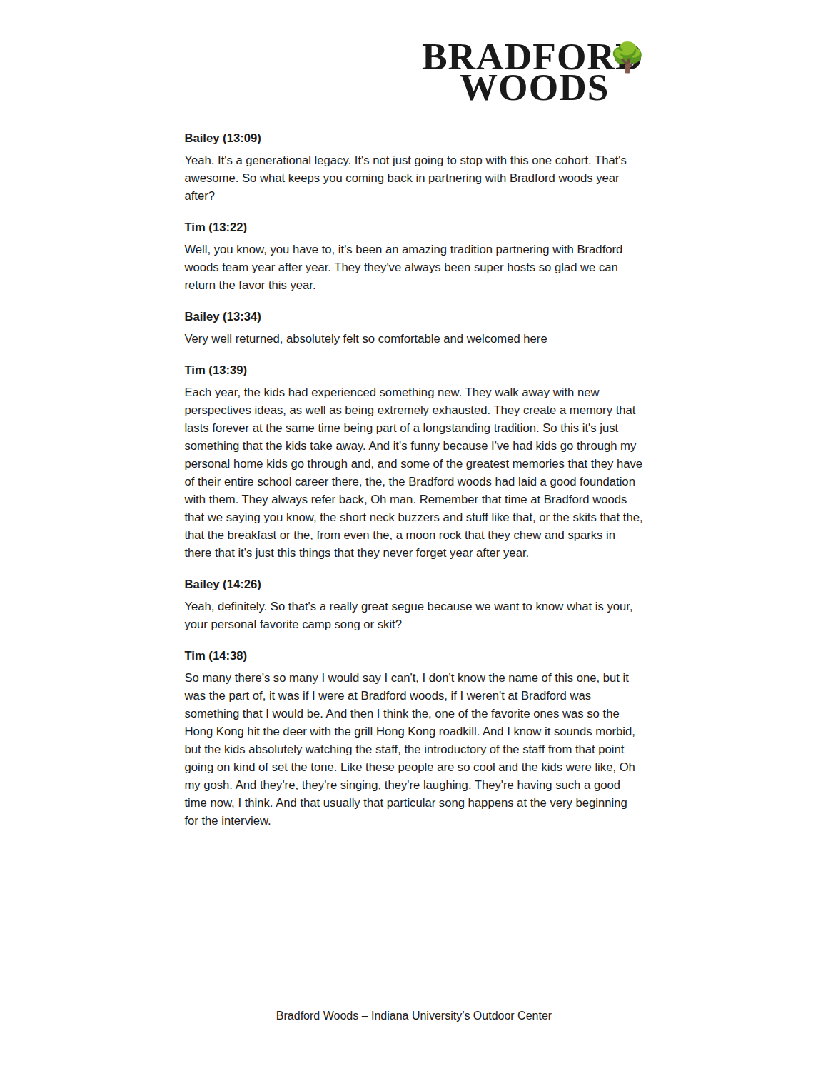🌳 BRADFORD WOODS
Bailey (13:09)
Yeah. It's a generational legacy. It's not just going to stop with this one cohort. That's awesome. So what keeps you coming back in partnering with Bradford woods year after?
Tim (13:22)
Well, you know, you have to, it's been an amazing tradition partnering with Bradford woods team year after year. They they've always been super hosts so glad we can return the favor this year.
Bailey (13:34)
Very well returned, absolutely felt so comfortable and welcomed here
Tim (13:39)
Each year, the kids had experienced something new. They walk away with new perspectives ideas, as well as being extremely exhausted. They create a memory that lasts forever at the same time being part of a longstanding tradition. So this it's just something that the kids take away. And it's funny because I've had kids go through my personal home kids go through and, and some of the greatest memories that they have of their entire school career there, the, the Bradford woods had laid a good foundation with them. They always refer back, Oh man. Remember that time at Bradford woods that we saying you know, the short neck buzzers and stuff like that, or the skits that the, that the breakfast or the, from even the, a moon rock that they chew and sparks in there that it's just this things that they never forget year after year.
Bailey (14:26)
Yeah, definitely. So that's a really great segue because we want to know what is your, your personal favorite camp song or skit?
Tim (14:38)
So many there's so many I would say I can't, I don't know the name of this one, but it was the part of, it was if I were at Bradford woods, if I weren't at Bradford was something that I would be. And then I think the, one of the favorite ones was so the Hong Kong hit the deer with the grill Hong Kong roadkill. And I know it sounds morbid, but the kids absolutely watching the staff, the introductory of the staff from that point going on kind of set the tone. Like these people are so cool and the kids were like, Oh my gosh. And they're, they're singing, they're laughing. They're having such a good time now, I think. And that usually that particular song happens at the very beginning for the interview.
Bradford Woods – Indiana University’s Outdoor Center